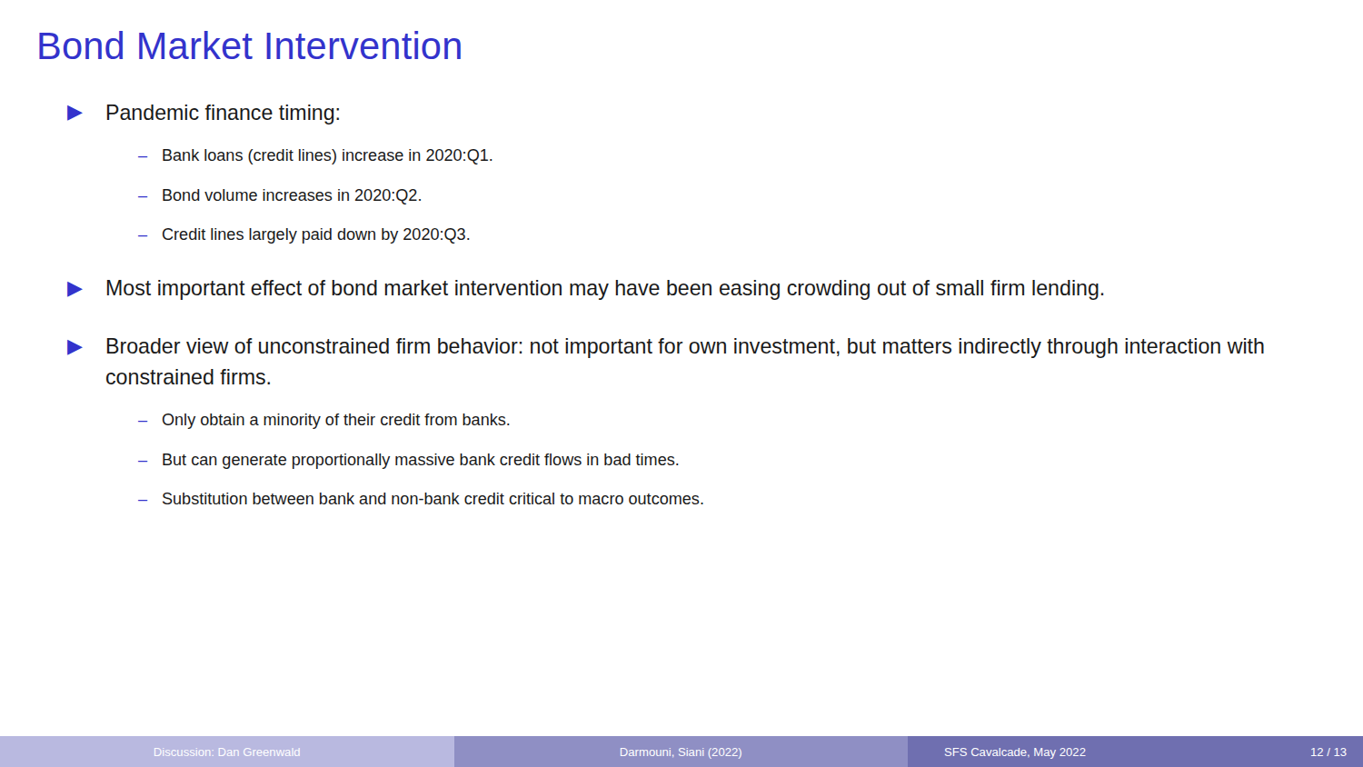Bond Market Intervention
Pandemic finance timing:
Bank loans (credit lines) increase in 2020:Q1.
Bond volume increases in 2020:Q2.
Credit lines largely paid down by 2020:Q3.
Most important effect of bond market intervention may have been easing crowding out of small firm lending.
Broader view of unconstrained firm behavior: not important for own investment, but matters indirectly through interaction with constrained firms.
Only obtain a minority of their credit from banks.
But can generate proportionally massive bank credit flows in bad times.
Substitution between bank and non-bank credit critical to macro outcomes.
Discussion: Dan Greenwald
Darmouni, Siani (2022)
SFS Cavalcade, May 2022 12 / 13